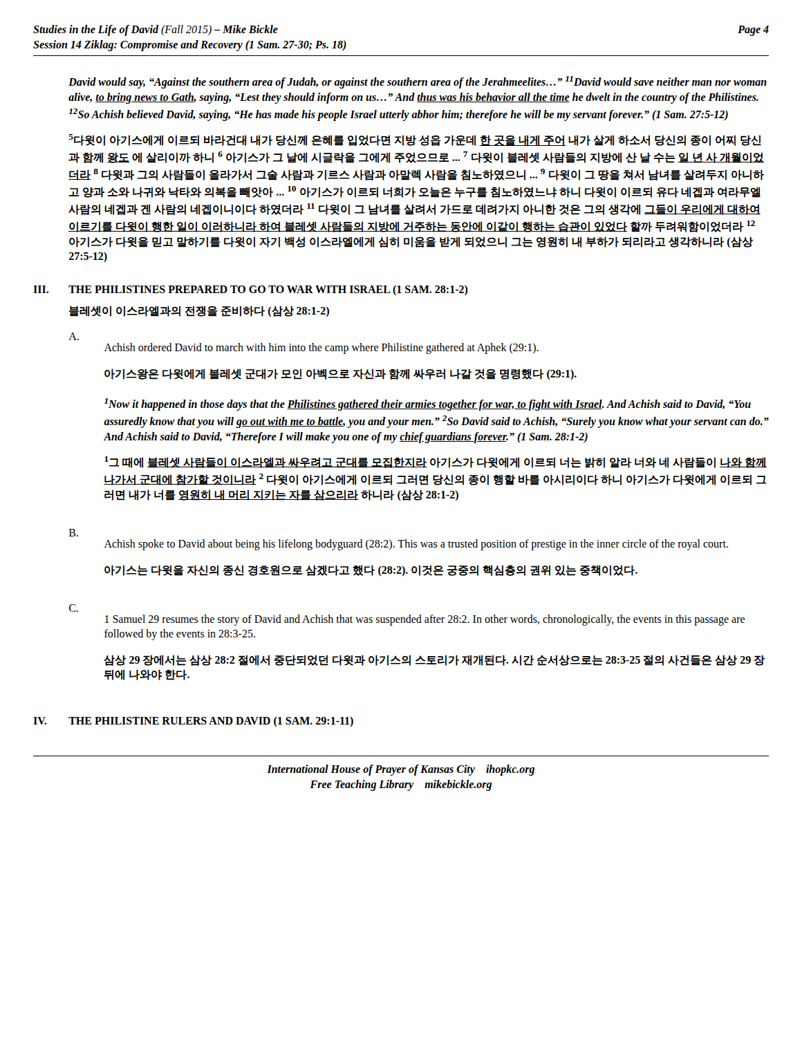Page 4 Studies in the Life of David (Fall 2015) – Mike Bickle Session 14 Ziklag: Compromise and Recovery (1 Sam. 27-30; Ps. 18)
David would say, “Against the southern area of Judah, or against the southern area of the Jerahmeelites…” 11David would save neither man nor woman alive, to bring news to Gath, saying, “Lest they should inform on us…” And thus was his behavior all the time he dwelt in the country of the Philistines. 12So Achish believed David, saying, “He has made his people Israel utterly abhor him; therefore he will be my servant forever.” (1 Sam. 27:5-12)
5다윗이 아기스에게 이르되 바라건대 내가 당신께 은혜를 입었다면 지방 성읍 가운데 한 곳을 내게 주어 내가 살게 하소서 당신의 종이 어찌 당신과 함께 왕도 에 살리이까 하니 6 아기스가 그 날에 시글락을 그에게 주었으므로 ... 7 다윗이 블레셋 사람들의 지방에 산 날 수는 일 년 사 개월이었더라 8 다윗과 그의 사람들이 올라가서 그술 사람과 기르스 사람과 아말렉 사람을 침노하였으니 ... 9 다윗이 그 땅을 쳐서 남녀를 살려두지 아니하고 양과 소와 나귀와 낙타와 의복을 빼앗아 ... 10 아기스가 이르되 너희가 오늘은 누구를 침노하였느냐 하니 다윗이 이르되 유다 네겝과 여라무엘 사람의 네겝과 겐 사람의 네겝이니이다 하였더라 11 다윗이 그 남녀를 살려서 가드로 데려가지 아니한 것은 그의 생각에 그들이 우리에게 대하여 이르기를 다윗이 행한 일이 이러하니라 하여 블레셋 사람들의 지방에 거주하는 동안에 이같이 행하는 습관이 있었다 할까 두려워함이었더라 12 아기스가 다윗을 믿고 말하기를 다윗이 자기 백성 이스라엘에게 심히 미움을 받게 되었으니 그는 영원히 내 부하가 되리라고 생각하니라 (삼상 27:5-12)
III. THE PHILISTINES PREPARED TO GO TO WAR WITH ISRAEL (1 SAM. 28:1-2)
블레셋이 이스라엘과의 전쟁을 준비하다 (삼상 28:1-2)
A.
Achish ordered David to march with him into the camp where Philistine gathered at Aphek (29:1).
아기스왕은 다윗에게 블레셋 군대가 모인 아벡으로 자신과 함께 싸우러 나갈 것을 명령했다 (29:1).
1Now it happened in those days that the Philistines gathered their armies together for war, to fight with Israel. And Achish said to David, “You assuredly know that you will go out with me to battle, you and your men.” 2So David said to Achish, “Surely you know what your servant can do.” And Achish said to David, “Therefore I will make you one of my chief guardians forever.” (1 Sam. 28:1-2)
1그 때에 블레셋 사람들이 이스라엘과 싸우려고 군대를 모집한지라 아기스가 다윗에게 이르되 너는 밝히 알라 너와 네 사람들이 나와 함께 나가서 군대에 참가할 것이니라 2 다윗이 아기스에게 이르되 그러면 당신의 종이 행할 바를 아시리이다 하니 아기스가 다윗에게 이르되 그러면 내가 너를 영원히 내 머리 지키는 자를 삼으리라 하니라 (삼상 28:1-2)
B.
Achish spoke to David about being his lifelong bodyguard (28:2). This was a trusted position of prestige in the inner circle of the royal court.
아기스는 다윗을 자신의 종신 경호원으로 삼겠다고 했다 (28:2). 이것은 궁중의 핵심층의 권위 있는 중책이었다.
C.
1 Samuel 29 resumes the story of David and Achish that was suspended after 28:2. In other words, chronologically, the events in this passage are followed by the events in 28:3-25.
삼상 29 장에서는 삼상 28:2 절에서 중단되었던 다윗과 아기스의 스토리가 재개된다. 시간 순서상으로는 28:3-25 절의 사건들은 삼상 29 장 뒤에 나와야 한다.
IV. THE PHILISTINE RULERS AND DAVID (1 SAM. 29:1-11)
International House of Prayer of Kansas City ihopkc.org Free Teaching Library mikebickle.org